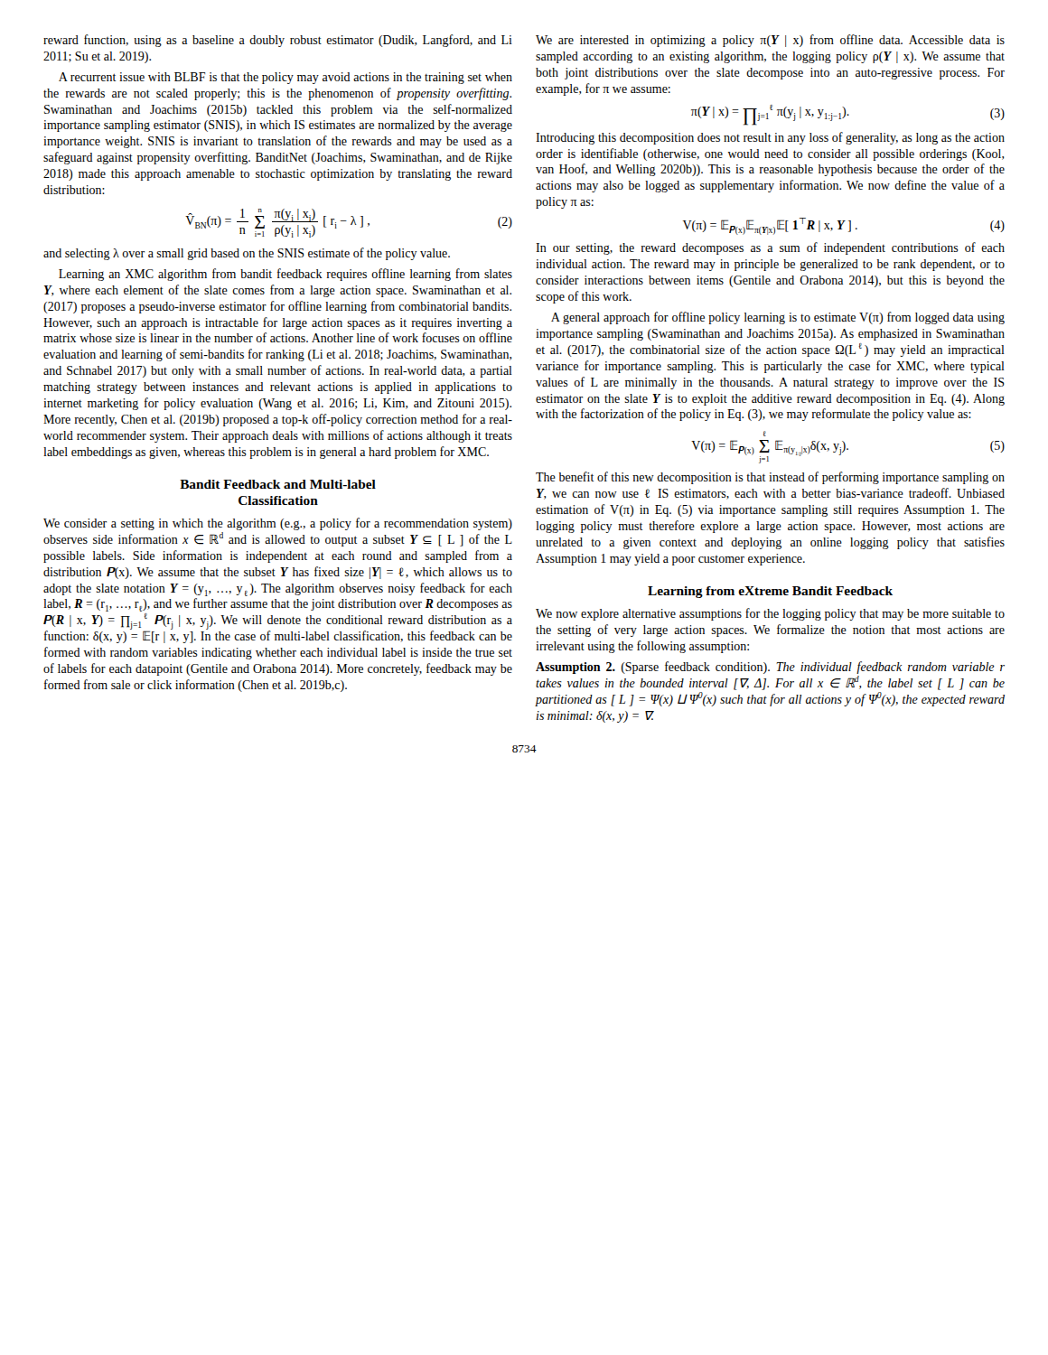reward function, using as a baseline a doubly robust estimator (Dudik, Langford, and Li 2011; Su et al. 2019).
A recurrent issue with BLBF is that the policy may avoid actions in the training set when the rewards are not scaled properly; this is the phenomenon of propensity overfitting. Swaminathan and Joachims (2015b) tackled this problem via the self-normalized importance sampling estimator (SNIS), in which IS estimates are normalized by the average importance weight. SNIS is invariant to translation of the rewards and may be used as a safeguard against propensity overfitting. BanditNet (Joachims, Swaminathan, and de Rijke 2018) made this approach amenable to stochastic optimization by translating the reward distribution:
V̂BN(π) = 1 n nΣi=1 π(yi | xi) ρ(yi | xi) [ ri − λ ] , (2)
and selecting λ over a small grid based on the SNIS estimate of the policy value.
Learning an XMC algorithm from bandit feedback requires offline learning from slates Y, where each element of the slate comes from a large action space. Swaminathan et al. (2017) proposes a pseudo-inverse estimator for offline learning from combinatorial bandits. However, such an approach is intractable for large action spaces as it requires inverting a matrix whose size is linear in the number of actions. Another line of work focuses on offline evaluation and learning of semi-bandits for ranking (Li et al. 2018; Joachims, Swaminathan, and Schnabel 2017) but only with a small number of actions. In real-world data, a partial matching strategy between instances and relevant actions is applied in applications to internet marketing for policy evaluation (Wang et al. 2016; Li, Kim, and Zitouni 2015). More recently, Chen et al. (2019b) proposed a top-k off-policy correction method for a real-world recommender system. Their approach deals with millions of actions although it treats label embeddings as given, whereas this problem is in general a hard problem for XMC.
Bandit Feedback and Multi-label
Classification
We consider a setting in which the algorithm (e.g., a policy for a recommendation system) observes side information x ∈ ℝd and is allowed to output a subset Y ⊆ [ L ] of the L possible labels. Side information is independent at each round and sampled from a distribution 𝑷(x). We assume that the subset Y has fixed size |Y| = ℓ, which allows us to adopt the slate notation Y = (y1, …, yℓ). The algorithm observes noisy feedback for each label, R = (r1, …, rℓ), and we further assume that the joint distribution over R decomposes as 𝑷(R | x, Y) = ∏j=1ℓ 𝑷(rj | x, yj). We will denote the conditional reward distribution as a function: δ(x, y) = 𝔼[r | x, y]. In the case of multi-label classification, this feedback can be formed with random variables indicating whether each individual label is inside the true set of labels for each datapoint (Gentile and Orabona 2014). More concretely, feedback may be formed from sale or click information (Chen et al. 2019b,c).
We are interested in optimizing a policy π(Y | x) from offline data. Accessible data is sampled according to an existing algorithm, the logging policy ρ(Y | x). We assume that both joint distributions over the slate decompose into an auto-regressive process. For example, for π we assume:
π(Y | x) = ∏j=1ℓ π(yj | x, y1:j−1). (3)
Introducing this decomposition does not result in any loss of generality, as long as the action order is identifiable (otherwise, one would need to consider all possible orderings (Kool, van Hoof, and Welling 2020b)). This is a reasonable hypothesis because the order of the actions may also be logged as supplementary information. We now define the value of a policy π as:
V(π) = 𝔼𝑷(x)𝔼π(Y|x)𝔼[ 1⊤R | x, Y ] . (4)
In our setting, the reward decomposes as a sum of independent contributions of each individual action. The reward may in principle be generalized to be rank dependent, or to consider interactions between items (Gentile and Orabona 2014), but this is beyond the scope of this work.
A general approach for offline policy learning is to estimate V(π) from logged data using importance sampling (Swaminathan and Joachims 2015a). As emphasized in Swaminathan et al. (2017), the combinatorial size of the action space Ω(Lℓ) may yield an impractical variance for importance sampling. This is particularly the case for XMC, where typical values of L are minimally in the thousands. A natural strategy to improve over the IS estimator on the slate Y is to exploit the additive reward decomposition in Eq. (4). Along with the factorization of the policy in Eq. (3), we may reformulate the policy value as:
V(π) = 𝔼𝑷(x) ℓΣj=1 𝔼π(y1:j|x)δ(x, yj). (5)
The benefit of this new decomposition is that instead of performing importance sampling on Y, we can now use ℓ IS estimators, each with a better bias-variance tradeoff. Unbiased estimation of V(π) in Eq. (5) via importance sampling still requires Assumption 1. The logging policy must therefore explore a large action space. However, most actions are unrelated to a given context and deploying an online logging policy that satisfies Assumption 1 may yield a poor customer experience.
Learning from eXtreme Bandit Feedback
We now explore alternative assumptions for the logging policy that may be more suitable to the setting of very large action spaces. We formalize the notion that most actions are irrelevant using the following assumption:
Assumption 2. (Sparse feedback condition). The individual feedback random variable r takes values in the bounded interval [∇, Δ]. For all x ∈ ℝd, the label set [ L ] can be partitioned as [ L ] = Ψ(x) ⨿ Ψ0(x) such that for all actions y of Ψ0(x), the expected reward is minimal: δ(x, y) = ∇.
8734